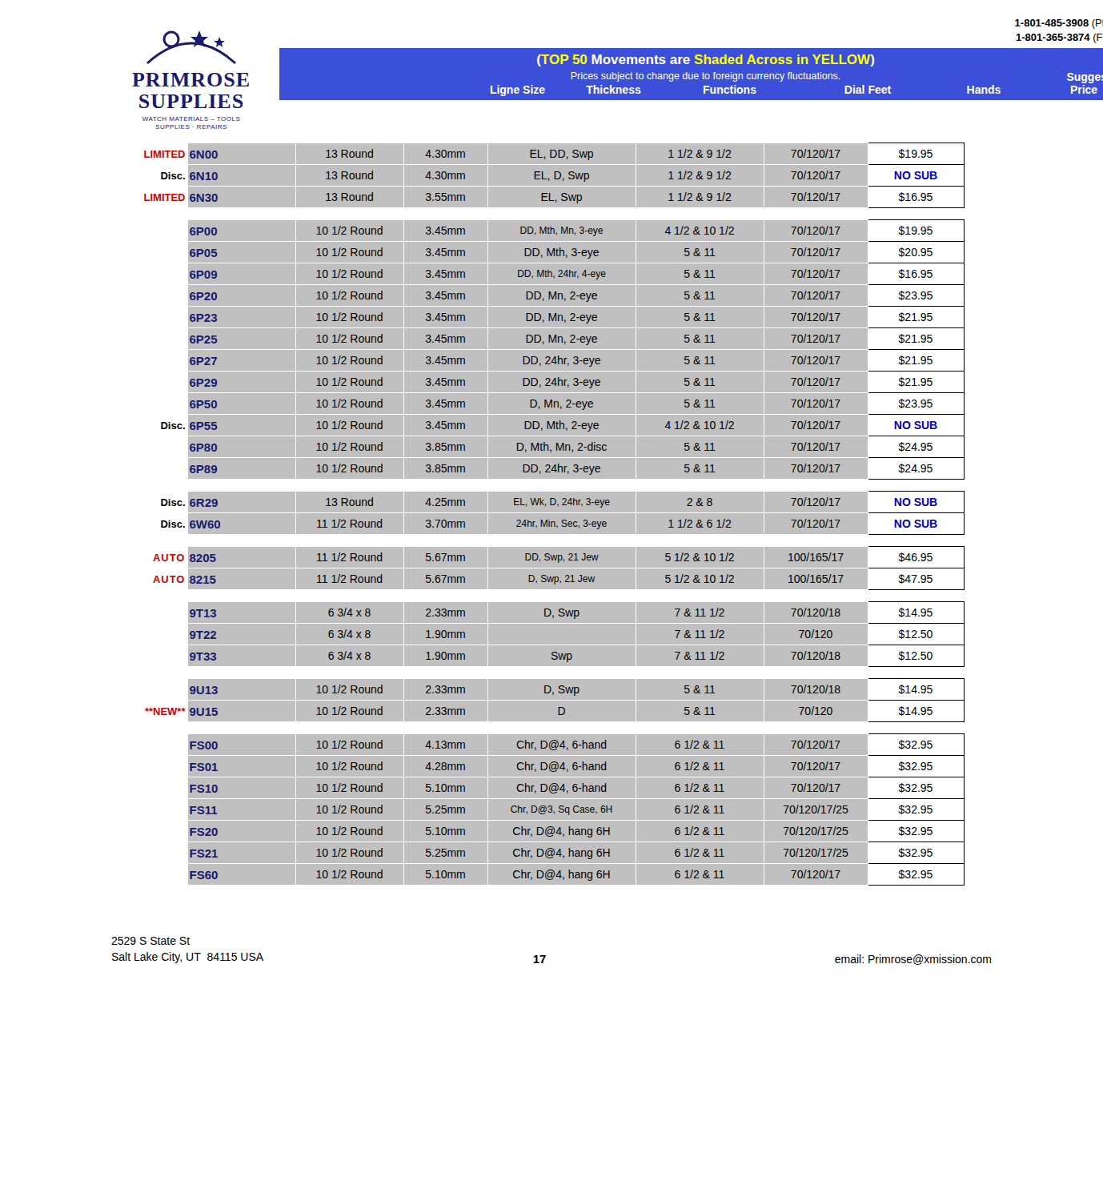PRIMROSE
SUPPLIES
WATCH MATERIALS – TOOLS
SUPPLIES · REPAIRS
1-801-485-3908 (Phone)
1-801-365-3874 (Fax )
(TOP 50 Movements are Shaded Across in YELLOW)
Prices subject to change due to foreign currency fluctuations. Suggested
Ligne Size
Thickness
Functions
Dial Feet
Hands
Price
| LIMITED | 6N00 | 13 Round | 4.30mm | EL, DD, Swp | 1 1/2 & 9 1/2 | 70/120/17 | $19.95 |
| Disc. | 6N10 | 13 Round | 4.30mm | EL, D, Swp | 1 1/2 & 9 1/2 | 70/120/17 | NO SUB |
| LIMITED | 6N30 | 13 Round | 3.55mm | EL, Swp | 1 1/2 & 9 1/2 | 70/120/17 | $16.95 |
| | 6P00 | 10 1/2 Round | 3.45mm | DD, Mth, Mn, 3-eye | 4 1/2 & 10 1/2 | 70/120/17 | $19.95 |
| | 6P05 | 10 1/2 Round | 3.45mm | DD, Mth, 3-eye | 5 & 11 | 70/120/17 | $20.95 |
| | 6P09 | 10 1/2 Round | 3.45mm | DD, Mth, 24hr, 4-eye | 5 & 11 | 70/120/17 | $16.95 |
| | 6P20 | 10 1/2 Round | 3.45mm | DD, Mn, 2-eye | 5 & 11 | 70/120/17 | $23.95 |
| | 6P23 | 10 1/2 Round | 3.45mm | DD, Mn, 2-eye | 5 & 11 | 70/120/17 | $21.95 |
| | 6P25 | 10 1/2 Round | 3.45mm | DD, Mn, 2-eye | 5 & 11 | 70/120/17 | $21.95 |
| | 6P27 | 10 1/2 Round | 3.45mm | DD, 24hr, 3-eye | 5 & 11 | 70/120/17 | $21.95 |
| | 6P29 | 10 1/2 Round | 3.45mm | DD, 24hr, 3-eye | 5 & 11 | 70/120/17 | $21.95 |
| | 6P50 | 10 1/2 Round | 3.45mm | D, Mn, 2-eye | 5 & 11 | 70/120/17 | $23.95 |
| Disc. | 6P55 | 10 1/2 Round | 3.45mm | DD, Mth, 2-eye | 4 1/2 & 10 1/2 | 70/120/17 | NO SUB |
| | 6P80 | 10 1/2 Round | 3.85mm | D, Mth, Mn, 2-disc | 5 & 11 | 70/120/17 | $24.95 |
| | 6P89 | 10 1/2 Round | 3.85mm | DD, 24hr, 3-eye | 5 & 11 | 70/120/17 | $24.95 |
| Disc. | 6R29 | 13 Round | 4.25mm | EL, Wk, D, 24hr, 3-eye | 2 & 8 | 70/120/17 | NO SUB |
| Disc. | 6W60 | 11 1/2 Round | 3.70mm | 24hr, Min, Sec, 3-eye | 1 1/2 & 6 1/2 | 70/120/17 | NO SUB |
| AUTO | 8205 | 11 1/2 Round | 5.67mm | DD, Swp, 21 Jew | 5 1/2 & 10 1/2 | 100/165/17 | $46.95 |
| AUTO | 8215 | 11 1/2 Round | 5.67mm | D, Swp, 21 Jew | 5 1/2 & 10 1/2 | 100/165/17 | $47.95 |
| | 9T13 | 6 3/4 x 8 | 2.33mm | D, Swp | 7 & 11 1/2 | 70/120/18 | $14.95 |
| | 9T22 | 6 3/4 x 8 | 1.90mm | | 7 & 11 1/2 | 70/120 | $12.50 |
| | 9T33 | 6 3/4 x 8 | 1.90mm | Swp | 7 & 11 1/2 | 70/120/18 | $12.50 |
| | 9U13 | 10 1/2 Round | 2.33mm | D, Swp | 5 & 11 | 70/120/18 | $14.95 |
| **NEW** | 9U15 | 10 1/2 Round | 2.33mm | D | 5 & 11 | 70/120 | $14.95 |
| | FS00 | 10 1/2 Round | 4.13mm | Chr, D@4, 6-hand | 6 1/2 & 11 | 70/120/17 | $32.95 |
| | FS01 | 10 1/2 Round | 4.28mm | Chr, D@4, 6-hand | 6 1/2 & 11 | 70/120/17 | $32.95 |
| | FS10 | 10 1/2 Round | 5.10mm | Chr, D@4, 6-hand | 6 1/2 & 11 | 70/120/17 | $32.95 |
| | FS11 | 10 1/2 Round | 5.25mm | Chr, D@3, Sq Case, 6H | 6 1/2 & 11 | 70/120/17/25 | $32.95 |
| | FS20 | 10 1/2 Round | 5.10mm | Chr, D@4, hang 6H | 6 1/2 & 11 | 70/120/17/25 | $32.95 |
| | FS21 | 10 1/2 Round | 5.25mm | Chr, D@4, hang 6H | 6 1/2 & 11 | 70/120/17/25 | $32.95 |
| | FS60 | 10 1/2 Round | 5.10mm | Chr, D@4, hang 6H | 6 1/2 & 11 | 70/120/17 | $32.95 |
2529 S State St
Salt Lake City, UT 84115 USA
17
email: Primrose@xmission.com